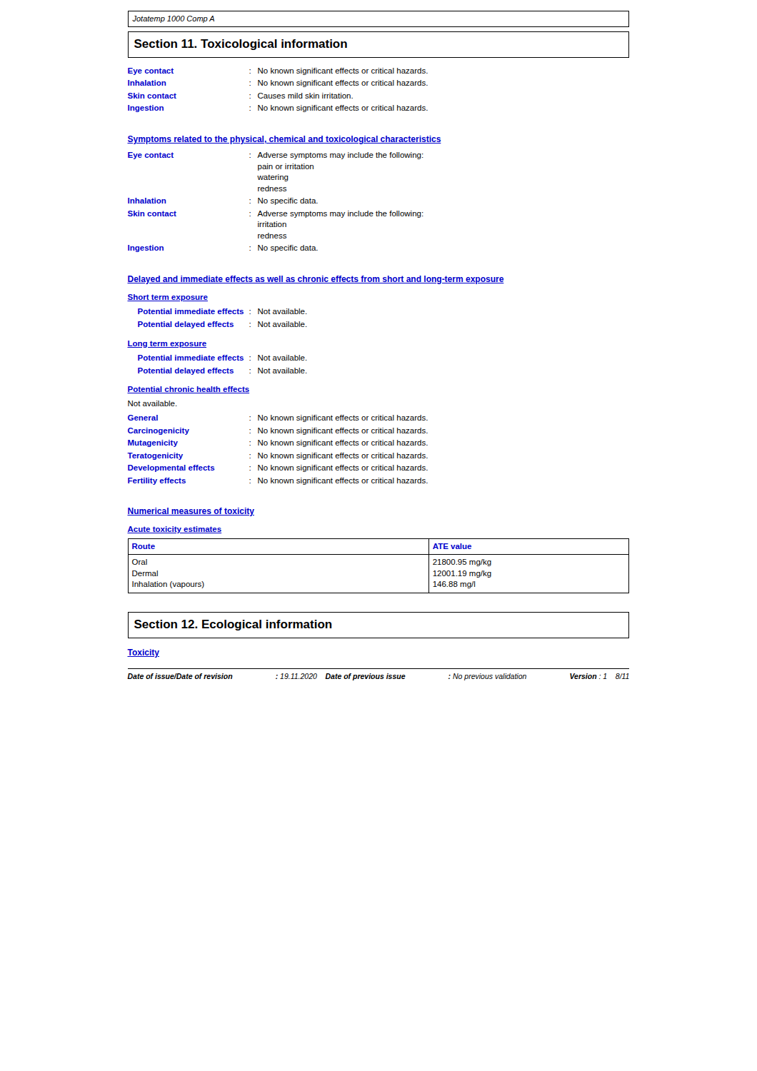Jotatemp 1000 Comp A
Section 11. Toxicological information
| Eye contact | : | No known significant effects or critical hazards. |
| Inhalation | : | No known significant effects or critical hazards. |
| Skin contact | : | Causes mild skin irritation. |
| Ingestion | : | No known significant effects or critical hazards. |
Symptoms related to the physical, chemical and toxicological characteristics
| Eye contact | : | Adverse symptoms may include the following: pain or irritation watering redness |
| Inhalation | : | No specific data. |
| Skin contact | : | Adverse symptoms may include the following: irritation redness |
| Ingestion | : | No specific data. |
Delayed and immediate effects as well as chronic effects from short and long-term exposure
Short term exposure
| Potential immediate effects | : | Not available. |
| Potential delayed effects | : | Not available. |
Long term exposure
| Potential immediate effects | : | Not available. |
| Potential delayed effects | : | Not available. |
Potential chronic health effects
Not available.
| General | : | No known significant effects or critical hazards. |
| Carcinogenicity | : | No known significant effects or critical hazards. |
| Mutagenicity | : | No known significant effects or critical hazards. |
| Teratogenicity | : | No known significant effects or critical hazards. |
| Developmental effects | : | No known significant effects or critical hazards. |
| Fertility effects | : | No known significant effects or critical hazards. |
Numerical measures of toxicity
Acute toxicity estimates
| Route | ATE value |
| --- | --- |
| Oral Dermal Inhalation (vapours) | 21800.95 mg/kg 12001.19 mg/kg 146.88 mg/l |
Section 12. Ecological information
Toxicity
Date of issue/Date of revision : 19.11.2020 Date of previous issue : No previous validation Version : 1 8/11